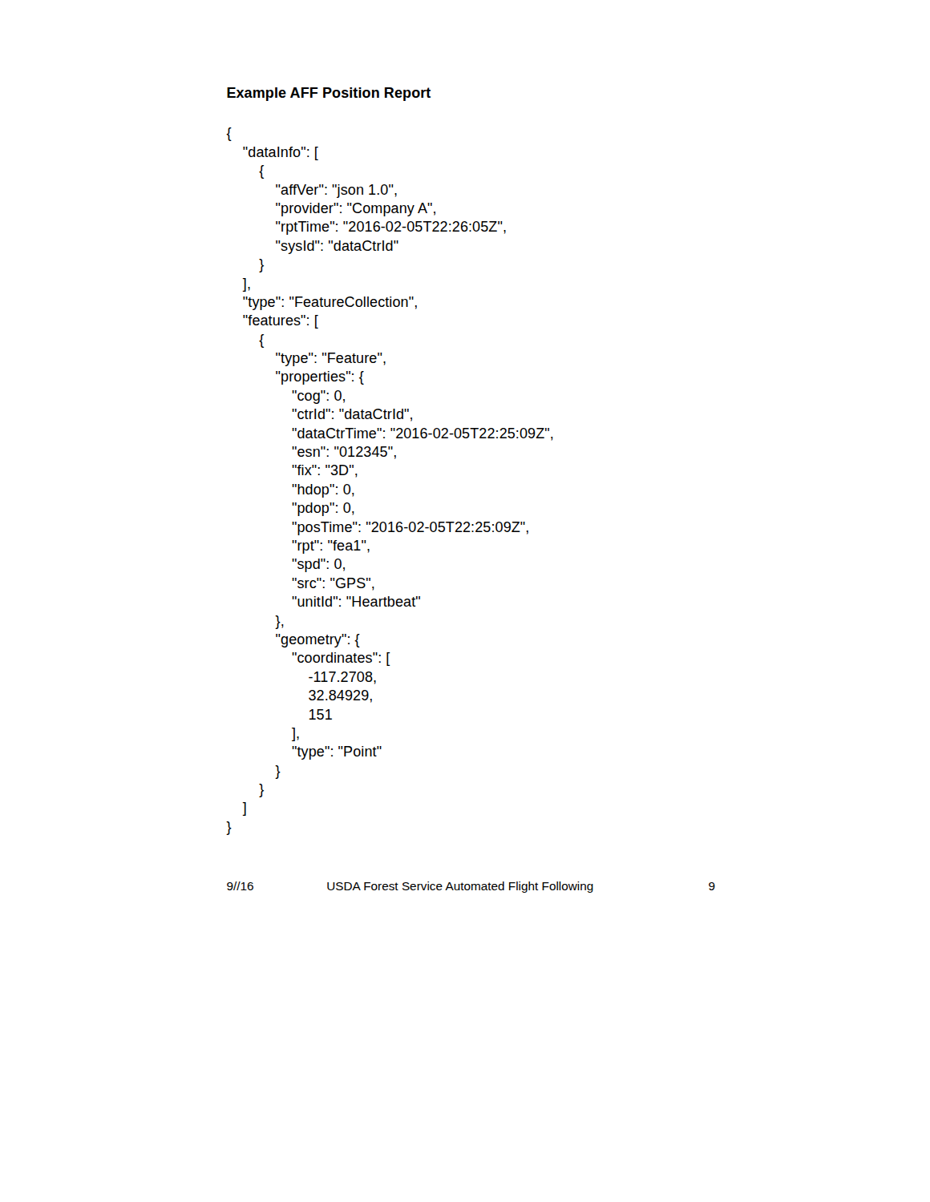Example AFF Position Report
{
    "dataInfo": [
        {
            "affVer": "json 1.0",
            "provider": "Company A",
            "rptTime": "2016-02-05T22:26:05Z",
            "sysId": "dataCtrId"
        }
    ],
    "type": "FeatureCollection",
    "features": [
        {
            "type": "Feature",
            "properties": {
                "cog": 0,
                "ctrId": "dataCtrId",
                "dataCtrTime": "2016-02-05T22:25:09Z",
                "esn": "012345",
                "fix": "3D",
                "hdop": 0,
                "pdop": 0,
                "posTime": "2016-02-05T22:25:09Z",
                "rpt": "fea1",
                "spd": 0,
                "src": "GPS",
                "unitId": "Heartbeat"
            },
            "geometry": {
                "coordinates": [
                    -117.2708,
                    32.84929,
                    151
                ],
                "type": "Point"
            }
        }
    ]
}
9//16 USDA Forest Service Automated Flight Following 9